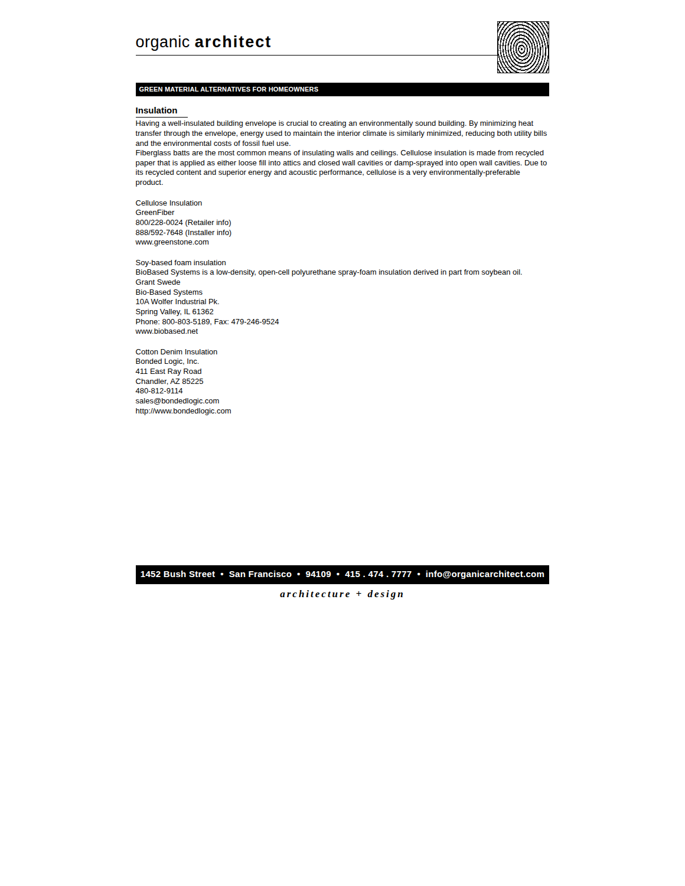organic architect
GREEN MATERIAL ALTERNATIVES FOR HOMEOWNERS
Insulation
Having a well-insulated building envelope is crucial to creating an environmentally sound building. By minimizing heat transfer through the envelope, energy used to maintain the interior climate is similarly minimized, reducing both utility bills and the environmental costs of fossil fuel use.
Fiberglass batts are the most common means of insulating walls and ceilings. Cellulose insulation is made from recycled paper that is applied as either loose fill into attics and closed wall cavities or damp-sprayed into open wall cavities. Due to its recycled content and superior energy and acoustic performance, cellulose is a very environmentally-preferable product.
Cellulose Insulation
GreenFiber
800/228-0024 (Retailer info)
888/592-7648 (Installer info)
www.greenstone.com
Soy-based foam insulation
BioBased Systems is a low-density, open-cell polyurethane spray-foam insulation derived in part from soybean oil.
Grant Swede
Bio-Based Systems
10A Wolfer Industrial Pk.
Spring Valley, IL 61362
Phone: 800-803-5189, Fax: 479-246-9524
www.biobased.net
Cotton Denim Insulation
Bonded Logic, Inc.
411 East Ray Road
Chandler, AZ 85225
480-812-9114
sales@bondedlogic.com
http://www.bondedlogic.com
1452 Bush Street • San Francisco • 94109 • 415 . 474 . 7777 • info@organicarchitect.com
architecture + design